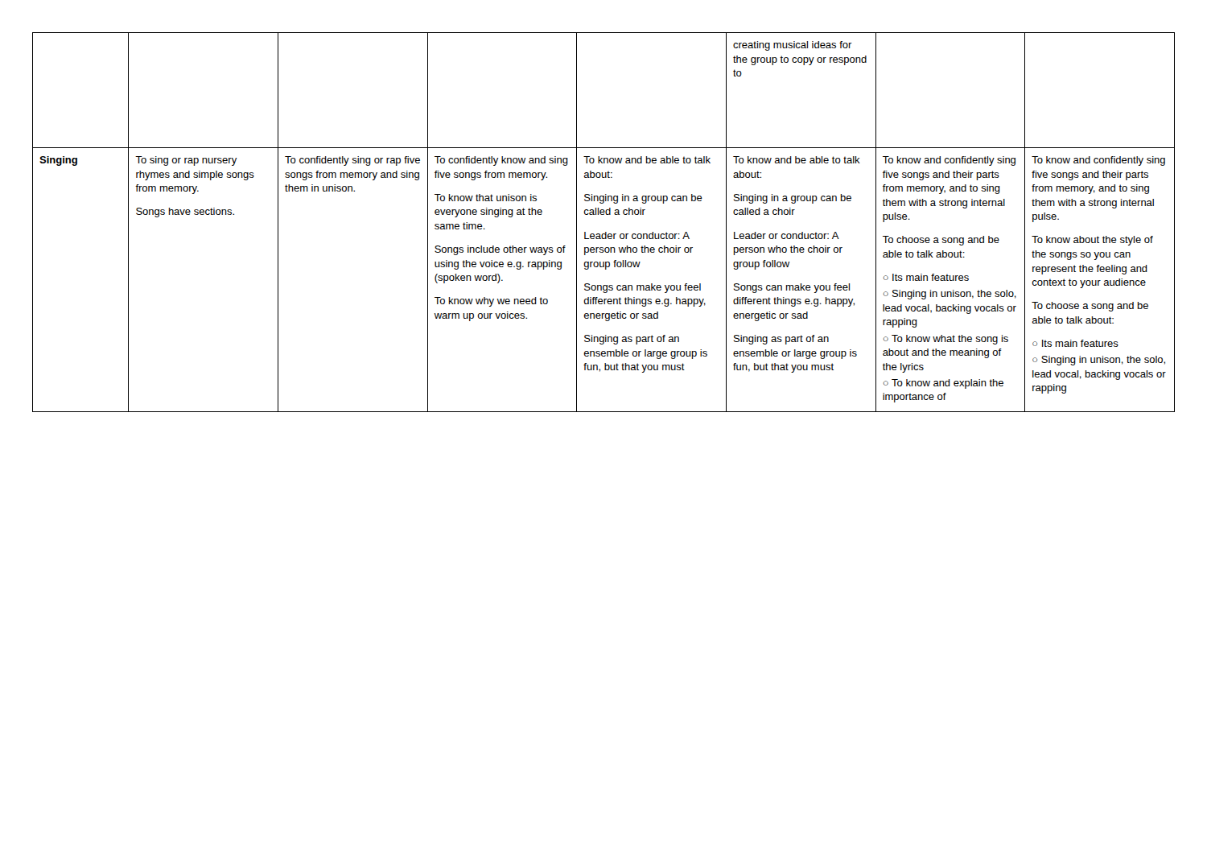| | | | | | creating musical ideas for the group to copy or respond to | | |
| Singing | To sing or rap nursery rhymes and simple songs from memory. Songs have sections. | To confidently sing or rap five songs from memory and sing them in unison. | To confidently know and sing five songs from memory. To know that unison is everyone singing at the same time. Songs include other ways of using the voice e.g. rapping (spoken word). To know why we need to warm up our voices. | To know and be able to talk about: Singing in a group can be called a choir Leader or conductor: A person who the choir or group follow Songs can make you feel different things e.g. happy, energetic or sad Singing as part of an ensemble or large group is fun, but that you must | To know and be able to talk about: Singing in a group can be called a choir Leader or conductor: A person who the choir or group follow Songs can make you feel different things e.g. happy, energetic or sad Singing as part of an ensemble or large group is fun, but that you must | To know and confidently sing five songs and their parts from memory, and to sing them with a strong internal pulse. To choose a song and be able to talk about: Its main features Singing in unison, the solo, lead vocal, backing vocals or rapping To know what the song is about and the meaning of the lyrics To know and explain the importance of | To know and confidently sing five songs and their parts from memory, and to sing them with a strong internal pulse. To know about the style of the songs so you can represent the feeling and context to your audience To choose a song and be able to talk about: Its main features Singing in unison, the solo, lead vocal, backing vocals or rapping |